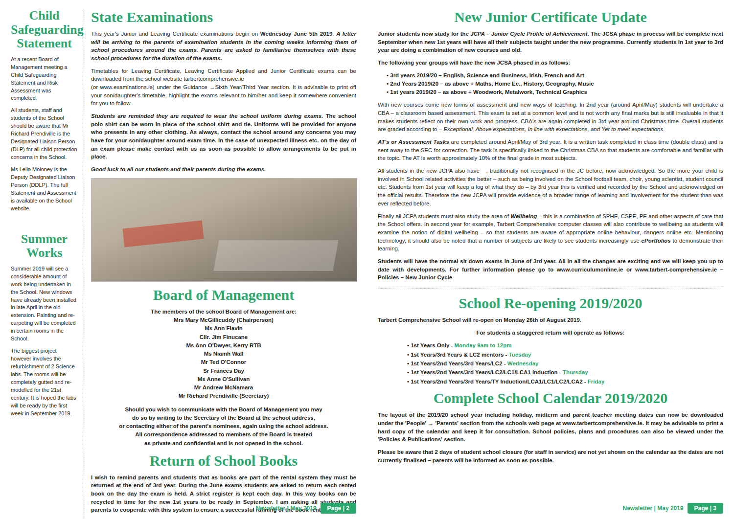Child
Safeguarding
Statement
At a recent Board of Management meeting a Child Safeguarding Statement and Risk Assessment was completed.
All students, staff and students of the School should be aware that Mr Richard Prendiville is the Designated Liaison Person (DLP) for all child protection concerns in the School.
Ms Leila Moloney is the Deputy Designated Liaison Person (DDLP). The full Statement and Assessment is available on the School website.
Summer
Works
Summer 2019 will see a considerable amount of work being undertaken in the School. New windows have already been installed in late April in the old extension. Painting and re-carpeting will be completed in certain rooms in the School.
The biggest project however involves the refurbishment of 2 Science labs. The rooms will be completely gutted and re-modelled for the 21st century. It is hoped the labs will be ready by the first week in September 2019.
State Examinations
This year's Junior and Leaving Certificate examinations begin on Wednesday June 5th 2019. A letter will be arriving to the parents of examination students in the coming weeks informing them of school procedures around the exams. Parents are asked to familiarise themselves with these school procedures for the duration of the exams.
Timetables for Leaving Certificate, Leaving Certificate Applied and Junior Certificate exams can be downloaded from the school website tarbertcomprehensive.ie
(or www.examinations.ie) under the Guidance →Sixth Year/Third Year section. It is advisable to print off your son/daughter's timetable, highlight the exams relevant to him/her and keep it somewhere convenient for you to follow.
Students are reminded they are required to wear the school uniform during exams. The school polo shirt can be worn in place of the school shirt and tie. Uniforms will be provided for anyone who presents in any other clothing. As always, contact the school around any concerns you may have for your son/daughter around exam time. In the case of unexpected illness etc. on the day of an exam please make contact with us as soon as possible to allow arrangements to be put in place.
Good luck to all our students and their parents during the exams.
Board of Management
The members of the school Board of Management are:
Mrs Mary McGillicuddy (Chairperson)
Ms Ann Flavin
Cllr. Jim Finucane
Ms Ann O'Dwyer, Kerry RTB
Ms Niamh Wall
Mr Ted O'Connor
Sr Frances Day
Ms Anne O'Sullivan
Mr Andrew McNamara
Mr Richard Prendiville (Secretary)
Should you wish to communicate with the Board of Management you may
do so by writing to the Secretary of the Board at the school address,
or contacting either of the parent's nominees, again using the school address.
All correspondence addressed to members of the Board is treated
as private and confidential and is not opened in the school.
Return of School Books
I wish to remind parents and students that as books are part of the rental system they must be returned at the end of 3rd year. During the June exams students are asked to return each rented book on the day the exam is held. A strict register is kept each day. In this way books can be recycled in time for the new 1st years to be ready in September. I am asking all students and parents to cooperate with this system to ensure a successful running of the book rental scheme.
Newsletter | May 2019 Page | 2
New Junior Certificate Update
Junior students now study for the JCPA – Junior Cycle Profile of Achievement. The JCSA phase in process will be complete next September when new 1st years will have all their subjects taught under the new programme. Currently students in 1st year to 3rd year are doing a combination of new courses and old.
The following year groups will have the new JCSA phased in as follows:
3rd years 2019/20 – English, Science and Business, Irish, French and Art
2nd Years 2019/20 – as above + Maths, Home Ec., History, Geography, Music
1st years 2019/20 – as above + Woodwork, Metalwork, Technical Graphics
With new courses come new forms of assessment and new ways of teaching. In 2nd year (around April/May) students will undertake a CBA – a classroom based assessment. This exam is set at a common level and is not worth any final marks but is still invaluable in that it makes students reflect on their own work and progress. CBA's are again completed in 3rd year around Christmas time. Overall students are graded according to – Exceptional, Above expectations, In line with expectations, and Yet to meet expectations.
AT's or Assessment Tasks are completed around April/May of 3rd year. It is a written task completed in class time (double class) and is sent away to the SEC for correction. The task is specifically linked to the Christmas CBA so that students are comfortable and familiar with the topic. The AT is worth approximately 10% of the final grade in most subjects.
All students in the new JCPA also have , traditionally not recognised in the JC before, now acknowledged. So the more your child is involved in School related activities the better – such as being involved on the School football team, choir, young scientist, student council etc. Students from 1st year will keep a log of what they do – by 3rd year this is verified and recorded by the School and acknowledged on the official results. Therefore the new JCPA will provide evidence of a broader range of learning and involvement for the student than was ever reflected before.
Finally all JCPA students must also study the area of Wellbeing – this is a combination of SPHE, CSPE, PE and other aspects of care that the School offers. In second year for example, Tarbert Comprehensive computer classes will also contribute to wellbeing as students will examine the notion of digital wellbeing – so that students are aware of appropriate online behaviour, dangers online etc. Mentioning technology, it should also be noted that a number of subjects are likely to see students increasingly use ePortfolios to demonstrate their learning.
Students will have the normal sit down exams in June of 3rd year. All in all the changes are exciting and we will keep you up to date with developments. For further information please go to www.curriculumonline.ie or www.tarbert-comprehensive.ie – Policies – New Junior Cycle
School Re-opening 2019/2020
Tarbert Comprehensive School will re-open on Monday 26th of August 2019.
For students a staggered return will operate as follows:
• 1st Years Only - Monday 9am to 12pm
• 1st Years/3rd Years & LC2 mentors - Tuesday
• 1st Years/2nd Years/3rd Years/LC2 - Wednesday
• 1st Years/2nd Years/3rd Years/LC2/LC1/LCA1 Induction - Thursday
• 1st Years/2nd Years/3rd Years/TY Induction/LCA1/LC1/LC2/LCA2 - Friday
Complete School Calendar 2019/2020
The layout of the 2019/20 school year including holiday, midterm and parent teacher meeting dates can now be downloaded under the 'People' → 'Parents' section from the schools web page at www.tarbertcomprehensive.ie. It may be advisable to print a hard copy of the calendar and keep it for consultation. School policies, plans and procedures can also be viewed under the 'Policies & Publications' section.
Please be aware that 2 days of student school closure (for staff in service) are not yet shown on the calendar as the dates are not currently finalised – parents will be informed as soon as possible.
Newsletter | May 2019 Page | 3